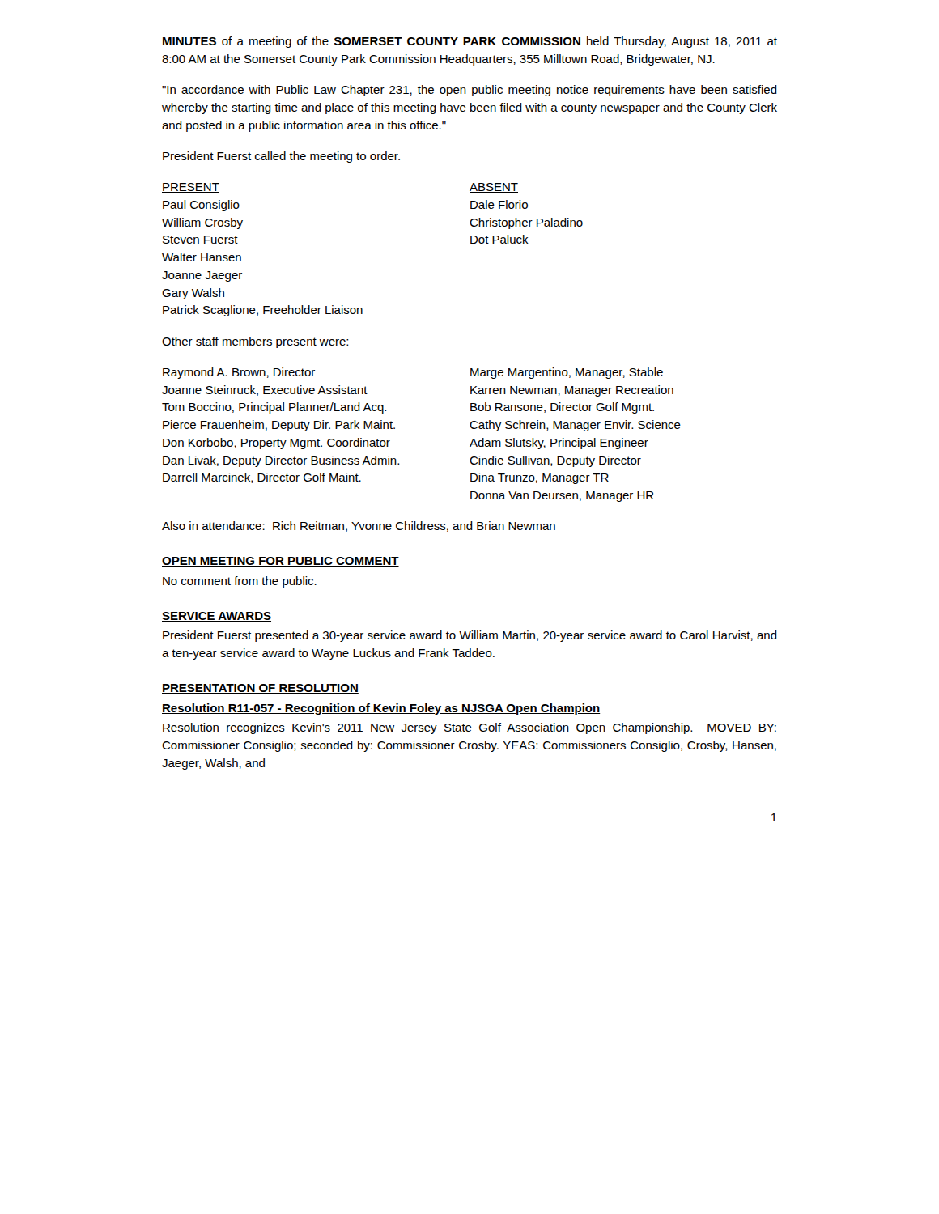MINUTES of a meeting of the SOMERSET COUNTY PARK COMMISSION held Thursday, August 18, 2011 at 8:00 AM at the Somerset County Park Commission Headquarters, 355 Milltown Road, Bridgewater, NJ.
"In accordance with Public Law Chapter 231, the open public meeting notice requirements have been satisfied whereby the starting time and place of this meeting have been filed with a county newspaper and the County Clerk and posted in a public information area in this office."
President Fuerst called the meeting to order.
| PRESENT | ABSENT |
| Paul Consiglio | Dale Florio |
| William Crosby | Christopher Paladino |
| Steven Fuerst | Dot Paluck |
| Walter Hansen | |
| Joanne Jaeger | |
| Gary Walsh | |
| Patrick Scaglione, Freeholder Liaison | |
Other staff members present were:
| Raymond A. Brown, Director | Marge Margentino, Manager, Stable |
| Joanne Steinruck, Executive Assistant | Karren Newman, Manager Recreation |
| Tom Boccino, Principal Planner/Land Acq. | Bob Ransone, Director Golf Mgmt. |
| Pierce Frauenheim, Deputy Dir. Park Maint. | Cathy Schrein, Manager Envir. Science |
| Don Korbobo, Property Mgmt. Coordinator | Adam Slutsky, Principal Engineer |
| Dan Livak, Deputy Director Business Admin. | Cindie Sullivan, Deputy Director |
| Darrell Marcinek, Director Golf Maint. | Dina Trunzo, Manager TR |
| | Donna Van Deursen, Manager HR |
Also in attendance: Rich Reitman, Yvonne Childress, and Brian Newman
OPEN MEETING FOR PUBLIC COMMENT
No comment from the public.
SERVICE AWARDS
President Fuerst presented a 30-year service award to William Martin, 20-year service award to Carol Harvist, and a ten-year service award to Wayne Luckus and Frank Taddeo.
PRESENTATION OF RESOLUTION
Resolution R11-057 - Recognition of Kevin Foley as NJSGA Open Champion
Resolution recognizes Kevin's 2011 New Jersey State Golf Association Open Championship. MOVED BY: Commissioner Consiglio; seconded by: Commissioner Crosby. YEAS: Commissioners Consiglio, Crosby, Hansen, Jaeger, Walsh, and
1